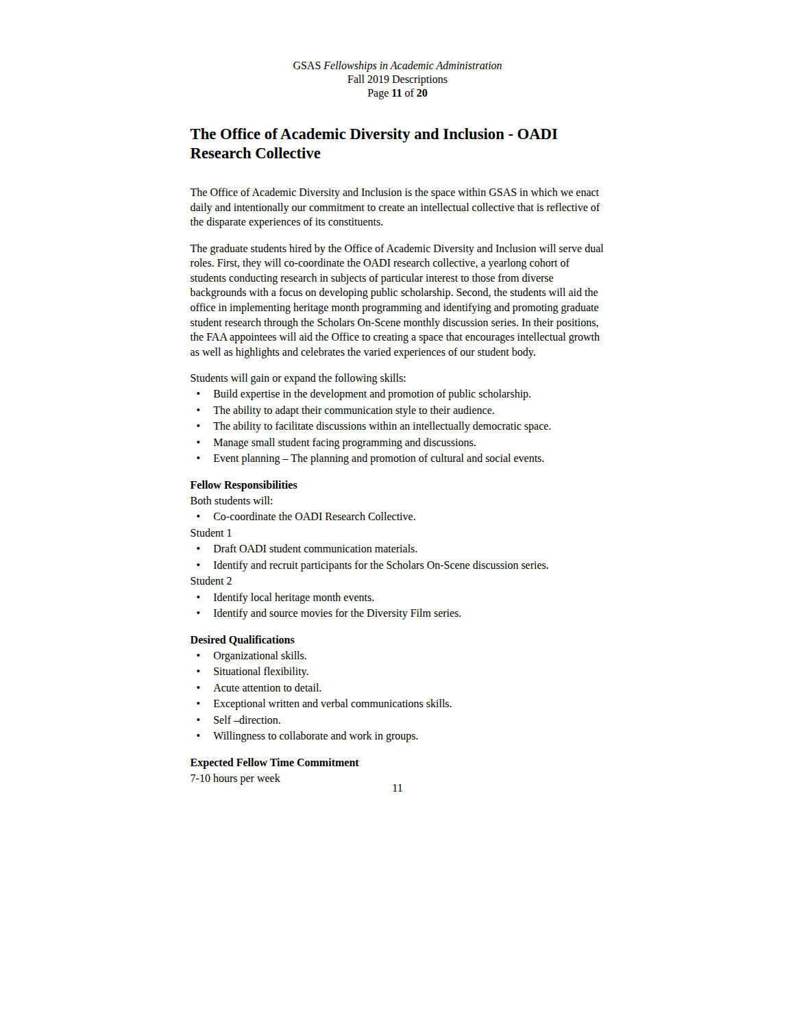GSAS Fellowships in Academic Administration
Fall 2019 Descriptions
Page 11 of 20
The Office of Academic Diversity and Inclusion - OADI Research Collective
The Office of Academic Diversity and Inclusion is the space within GSAS in which we enact daily and intentionally our commitment to create an intellectual collective that is reflective of the disparate experiences of its constituents.
The graduate students hired by the Office of Academic Diversity and Inclusion will serve dual roles. First, they will co-coordinate the OADI research collective, a yearlong cohort of students conducting research in subjects of particular interest to those from diverse backgrounds with a focus on developing public scholarship. Second, the students will aid the office in implementing heritage month programming and identifying and promoting graduate student research through the Scholars On-Scene monthly discussion series. In their positions, the FAA appointees will aid the Office to creating a space that encourages intellectual growth as well as highlights and celebrates the varied experiences of our student body.
Students will gain or expand the following skills:
Build expertise in the development and promotion of public scholarship.
The ability to adapt their communication style to their audience.
The ability to facilitate discussions within an intellectually democratic space.
Manage small student facing programming and discussions.
Event planning – The planning and promotion of cultural and social events.
Fellow Responsibilities
Both students will:
Co-coordinate the OADI Research Collective.
Student 1
Draft OADI student communication materials.
Identify and recruit participants for the Scholars On-Scene discussion series.
Student 2
Identify local heritage month events.
Identify and source movies for the Diversity Film series.
Desired Qualifications
Organizational skills.
Situational flexibility.
Acute attention to detail.
Exceptional written and verbal communications skills.
Self –direction.
Willingness to collaborate and work in groups.
Expected Fellow Time Commitment
7-10 hours per week
11